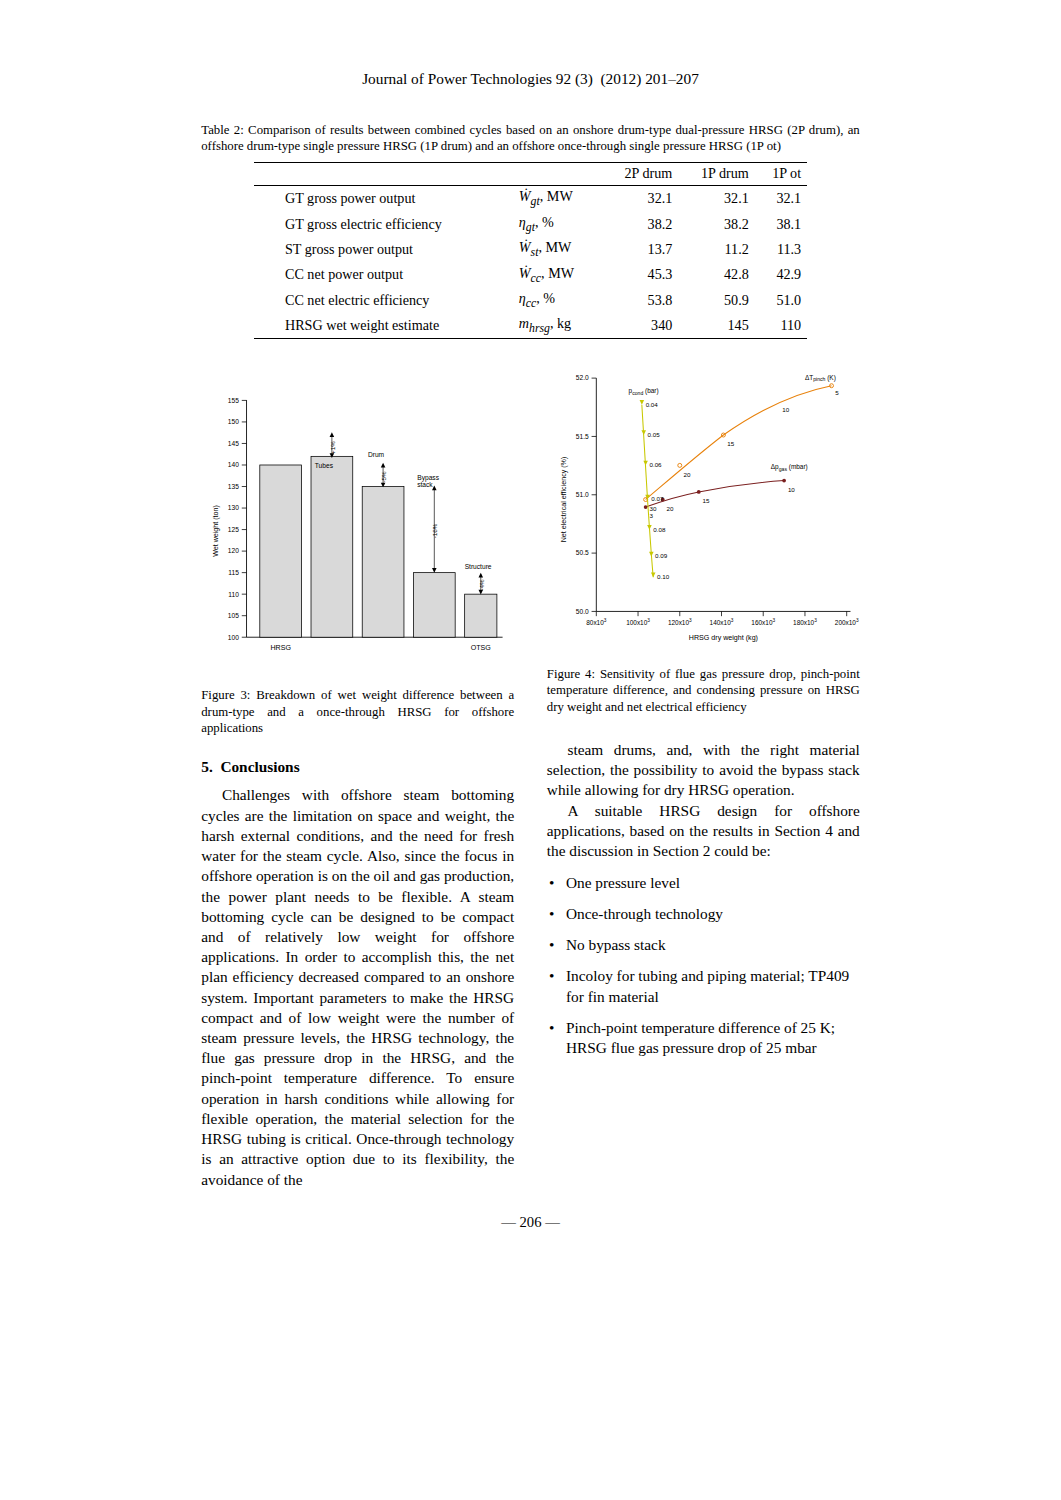Journal of Power Technologies 92 (3) (2012) 201–207
Table 2: Comparison of results between combined cycles based on an onshore drum-type dual-pressure HRSG (2P drum), an offshore drum-type single pressure HRSG (1P drum) and an offshore once-through single pressure HRSG (1P ot)
| | | 2P drum | 1P drum | 1P ot |
| GT gross power output | Ẇ gt , MW | 32.1 | 32.1 | 32.1 |
| GT gross electric efficiency | η gt , % | 38.2 | 38.2 | 38.1 |
| ST gross power output | Ẇ st , MW | 13.7 | 11.2 | 11.3 |
| CC net power output | Ẇ cc , MW | 45.3 | 42.8 | 42.9 |
| CC net electric efficiency | η cc , % | 53.8 | 50.9 | 51.0 |
| HRSG wet weight estimate | m hrsg , kg | 340 | 145 | 110 |
100 105 110 115 120 125 130 135 140 145 150 155 Wet weight (ton) +1% Tubes -5% Drum -16% Bypass stack -4% Structure HRSG OTSG
Figure 3: Breakdown of wet weight difference between a drum-type and a once-through HRSG for offshore applications
5. Conclusions
Challenges with offshore steam bottoming cycles are the limitation on space and weight, the harsh external conditions, and the need for fresh water for the steam cycle. Also, since the focus in offshore operation is on the oil and gas production, the power plant needs to be flexible. A steam bottoming cycle can be designed to be compact and of relatively low weight for offshore applications. In order to accomplish this, the net plan efficiency decreased compared to an onshore system. Important parameters to make the HRSG compact and of low weight were the number of steam pressure levels, the HRSG technology, the flue gas pressure drop in the HRSG, and the pinch-point temperature difference. To ensure operation in harsh conditions while allowing for flexible operation, the material selection for the HRSG tubing is critical. Once-through technology is an attractive option due to its flexibility, the avoidance of the
50.0 50.5 51.0 51.5 52.0 Net electrical efficiency (%) 80x103 100x103 120x103 140x103 160x103 180x103 200x103 HRSG dry weight (kg) 30 20 15 10 5 ΔTpinch (K) 3 20 15 10 Δpgas (mbar) 0.04 0.05 0.06 0.07 0.08 0.09 0.10 pcond (bar)
Figure 4: Sensitivity of flue gas pressure drop, pinch-point temperature difference, and condensing pressure on HRSG dry weight and net electrical efficiency
steam drums, and, with the right material selection, the possibility to avoid the bypass stack while allowing for dry HRSG operation.
A suitable HRSG design for offshore applications, based on the results in Section 4 and the discussion in Section 2 could be:
One pressure level
Once-through technology
No bypass stack
Incoloy for tubing and piping material; TP409 for fin material
Pinch-point temperature difference of 25 K; HRSG flue gas pressure drop of 25 mbar
— 206 —